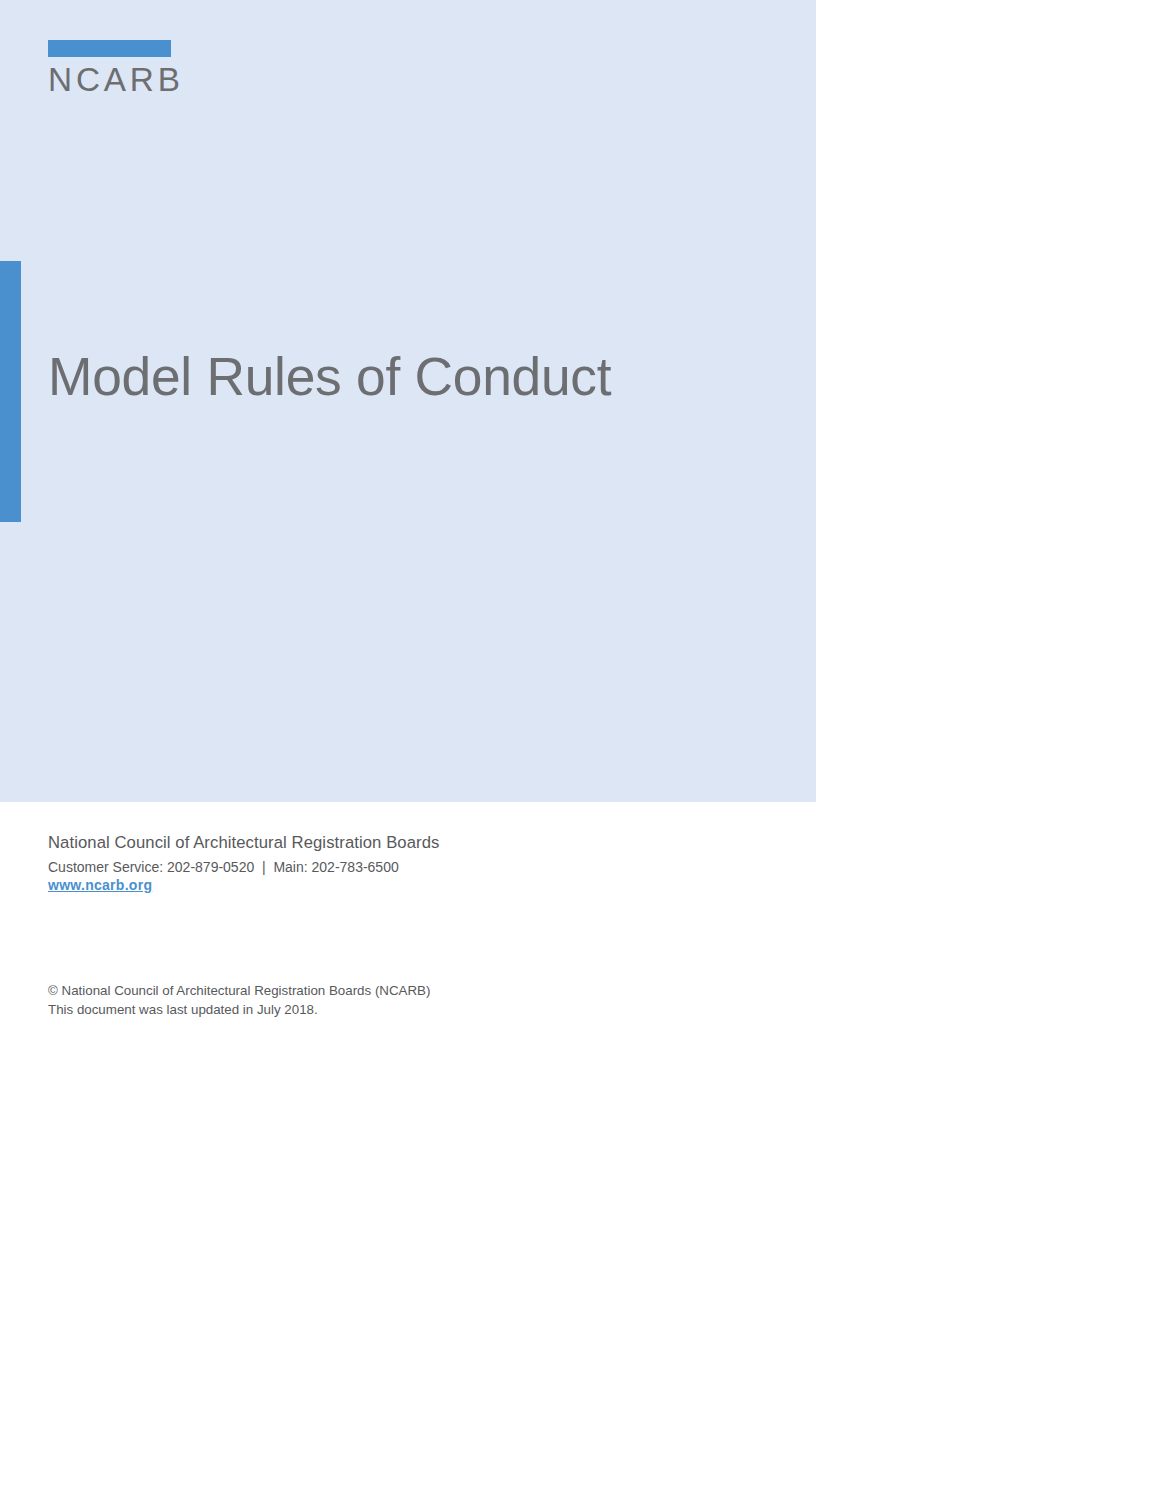NCARB
Model Rules of Conduct
National Council of Architectural Registration Boards
Customer Service: 202-879-0520 | Main: 202-783-6500
www.ncarb.org
© National Council of Architectural Registration Boards (NCARB)
This document was last updated in July 2018.